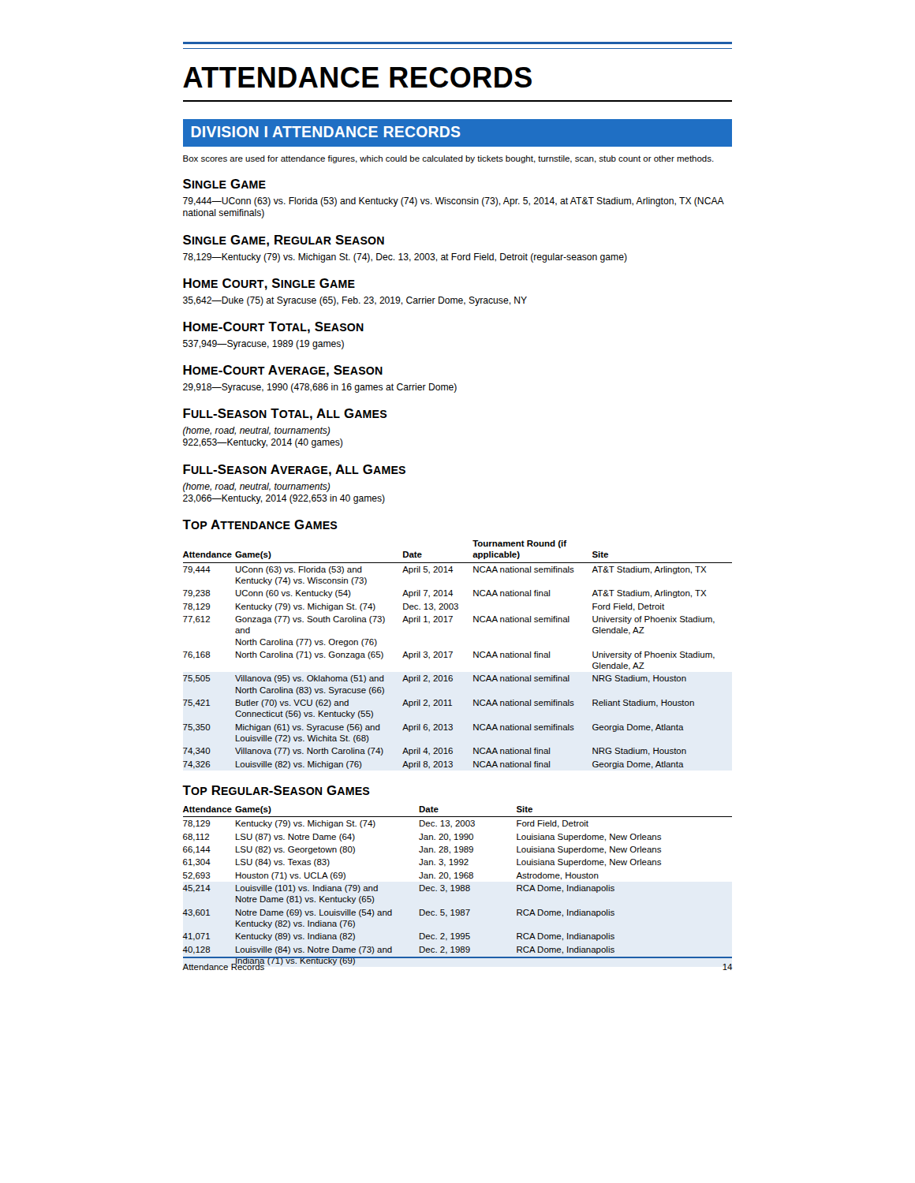ATTENDANCE RECORDS
DIVISION I ATTENDANCE RECORDS
Box scores are used for attendance figures, which could be calculated by tickets bought, turnstile, scan, stub count or other methods.
SINGLE GAME
79,444—UConn (63) vs. Florida (53) and Kentucky (74) vs. Wisconsin (73), Apr. 5, 2014, at AT&T Stadium, Arlington, TX (NCAA national semifinals)
SINGLE GAME, REGULAR SEASON
78,129—Kentucky (79) vs. Michigan St. (74), Dec. 13, 2003, at Ford Field, Detroit (regular-season game)
HOME COURT, SINGLE GAME
35,642—Duke (75) at Syracuse (65), Feb. 23, 2019, Carrier Dome, Syracuse, NY
HOME-COURT TOTAL, SEASON
537,949—Syracuse, 1989 (19 games)
HOME-COURT AVERAGE, SEASON
29,918—Syracuse, 1990 (478,686 in 16 games at Carrier Dome)
FULL-SEASON TOTAL, ALL GAMES
(home, road, neutral, tournaments)
922,653—Kentucky, 2014 (40 games)
FULL-SEASON AVERAGE, ALL GAMES
(home, road, neutral, tournaments)
23,066—Kentucky, 2014 (922,653 in 40 games)
TOP ATTENDANCE GAMES
| Attendance | Game(s) | Date | Tournament Round (if applicable) | Site |
| --- | --- | --- | --- | --- |
| 79,444 | UConn (63) vs. Florida (53) and Kentucky (74) vs. Wisconsin (73) | April 5, 2014 | NCAA national semifinals | AT&T Stadium, Arlington, TX |
| 79,238 | UConn (60 vs. Kentucky (54) | April 7, 2014 | NCAA national final | AT&T Stadium, Arlington, TX |
| 78,129 | Kentucky (79) vs. Michigan St. (74) | Dec. 13, 2003 | | Ford Field, Detroit |
| 77,612 | Gonzaga (77) vs. South Carolina (73) and North Carolina (77) vs. Oregon (76) | April 1, 2017 | NCAA national semifinal | University of Phoenix Stadium, Glendale, AZ |
| 76,168 | North Carolina (71) vs. Gonzaga (65) | April 3, 2017 | NCAA national final | University of Phoenix Stadium, Glendale, AZ |
| 75,505 | Villanova (95) vs. Oklahoma (51) and North Carolina (83) vs. Syracuse (66) | April 2, 2016 | NCAA national semifinal | NRG Stadium, Houston |
| 75,421 | Butler (70) vs. VCU (62) and Connecticut (56) vs. Kentucky (55) | April 2, 2011 | NCAA national semifinals | Reliant Stadium, Houston |
| 75,350 | Michigan (61) vs. Syracuse (56) and Louisville (72) vs. Wichita St. (68) | April 6, 2013 | NCAA national semifinals | Georgia Dome, Atlanta |
| 74,340 | Villanova (77) vs. North Carolina (74) | April 4, 2016 | NCAA national final | NRG Stadium, Houston |
| 74,326 | Louisville (82) vs. Michigan (76) | April 8, 2013 | NCAA national final | Georgia Dome, Atlanta |
TOP REGULAR-SEASON GAMES
| Attendance | Game(s) | Date | Site |
| --- | --- | --- | --- |
| 78,129 | Kentucky (79) vs. Michigan St. (74) | Dec. 13, 2003 | Ford Field, Detroit |
| 68,112 | LSU (87) vs. Notre Dame (64) | Jan. 20, 1990 | Louisiana Superdome, New Orleans |
| 66,144 | LSU (82) vs. Georgetown (80) | Jan. 28, 1989 | Louisiana Superdome, New Orleans |
| 61,304 | LSU (84) vs. Texas (83) | Jan. 3, 1992 | Louisiana Superdome, New Orleans |
| 52,693 | Houston (71) vs. UCLA (69) | Jan. 20, 1968 | Astrodome, Houston |
| 45,214 | Louisville (101) vs. Indiana (79) and Notre Dame (81) vs. Kentucky (65) | Dec. 3, 1988 | RCA Dome, Indianapolis |
| 43,601 | Notre Dame (69) vs. Louisville (54) and Kentucky (82) vs. Indiana (76) | Dec. 5, 1987 | RCA Dome, Indianapolis |
| 41,071 | Kentucky (89) vs. Indiana (82) | Dec. 2, 1995 | RCA Dome, Indianapolis |
| 40,128 | Louisville (84) vs. Notre Dame (73) and Indiana (71) vs. Kentucky (69) | Dec. 2, 1989 | RCA Dome, Indianapolis |
Attendance Records
14